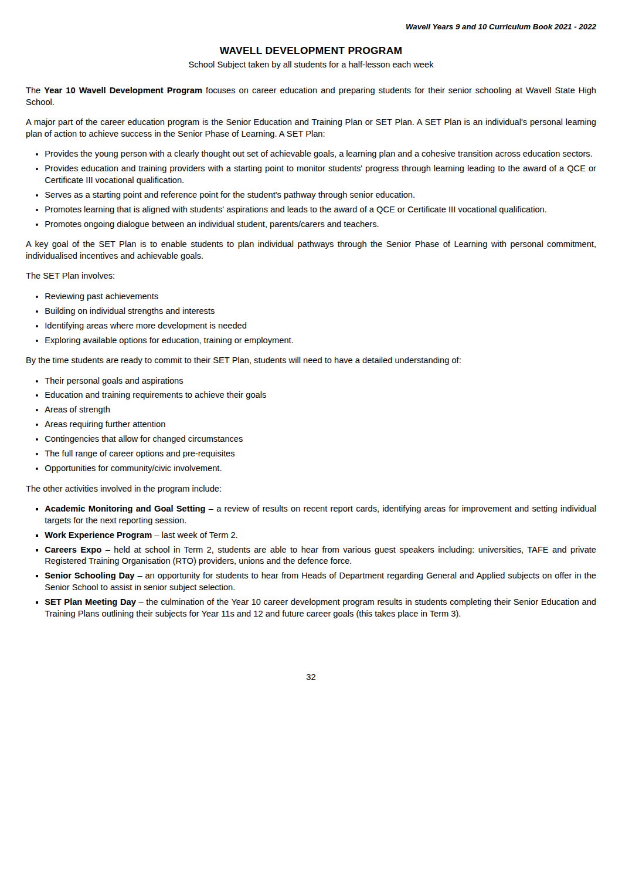Wavell Years 9 and 10 Curriculum Book 2021 - 2022
WAVELL DEVELOPMENT PROGRAM
School Subject taken by all students for a half-lesson each week
The Year 10 Wavell Development Program focuses on career education and preparing students for their senior schooling at Wavell State High School.
A major part of the career education program is the Senior Education and Training Plan or SET Plan. A SET Plan is an individual's personal learning plan of action to achieve success in the Senior Phase of Learning. A SET Plan:
Provides the young person with a clearly thought out set of achievable goals, a learning plan and a cohesive transition across education sectors.
Provides education and training providers with a starting point to monitor students' progress through learning leading to the award of a QCE or Certificate III vocational qualification.
Serves as a starting point and reference point for the student's pathway through senior education.
Promotes learning that is aligned with students' aspirations and leads to the award of a QCE or Certificate III vocational qualification.
Promotes ongoing dialogue between an individual student, parents/carers and teachers.
A key goal of the SET Plan is to enable students to plan individual pathways through the Senior Phase of Learning with personal commitment, individualised incentives and achievable goals.
The SET Plan involves:
Reviewing past achievements
Building on individual strengths and interests
Identifying areas where more development is needed
Exploring available options for education, training or employment.
By the time students are ready to commit to their SET Plan, students will need to have a detailed understanding of:
Their personal goals and aspirations
Education and training requirements to achieve their goals
Areas of strength
Areas requiring further attention
Contingencies that allow for changed circumstances
The full range of career options and pre-requisites
Opportunities for community/civic involvement.
The other activities involved in the program include:
Academic Monitoring and Goal Setting – a review of results on recent report cards, identifying areas for improvement and setting individual targets for the next reporting session.
Work Experience Program – last week of Term 2.
Careers Expo – held at school in Term 2, students are able to hear from various guest speakers including: universities, TAFE and private Registered Training Organisation (RTO) providers, unions and the defence force.
Senior Schooling Day – an opportunity for students to hear from Heads of Department regarding General and Applied subjects on offer in the Senior School to assist in senior subject selection.
SET Plan Meeting Day – the culmination of the Year 10 career development program results in students completing their Senior Education and Training Plans outlining their subjects for Year 11s and 12 and future career goals (this takes place in Term 3).
32